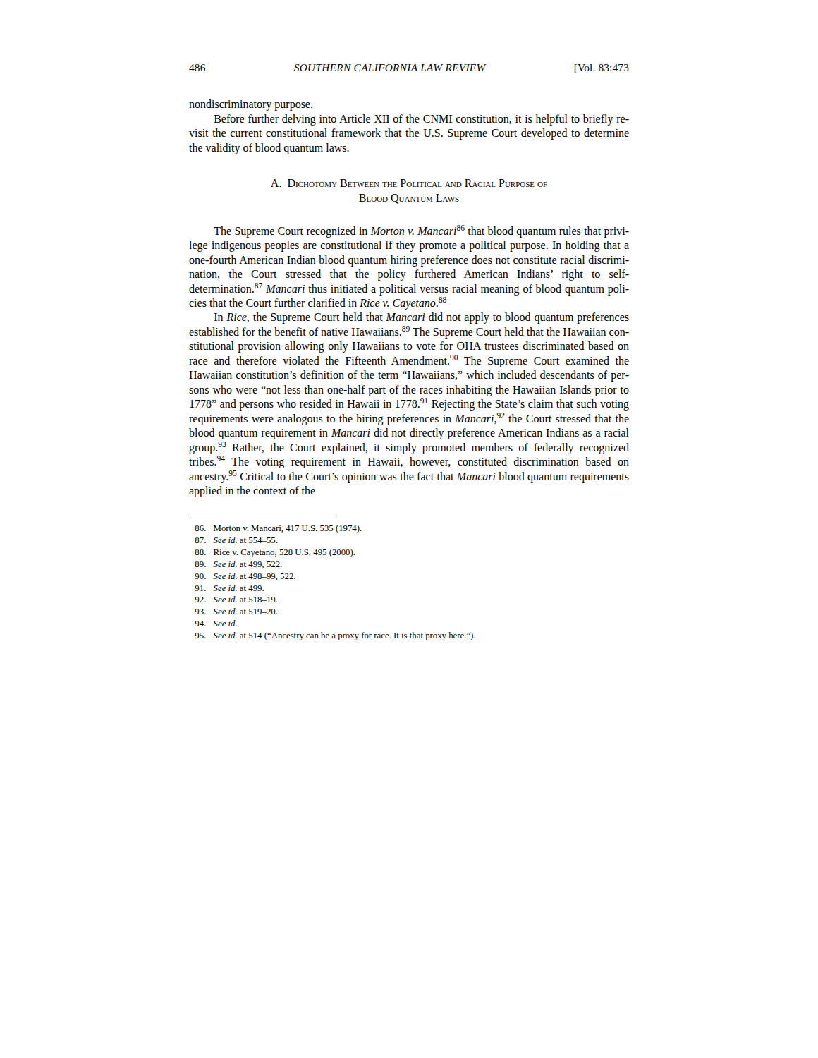486 SOUTHERN CALIFORNIA LAW REVIEW [Vol. 83:473
nondiscriminatory purpose.
Before further delving into Article XII of the CNMI constitution, it is helpful to briefly revisit the current constitutional framework that the U.S. Supreme Court developed to determine the validity of blood quantum laws.
A. Dichotomy Between the Political and Racial Purpose of Blood Quantum Laws
The Supreme Court recognized in Morton v. Mancari86 that blood quantum rules that privilege indigenous peoples are constitutional if they promote a political purpose. In holding that a one-fourth American Indian blood quantum hiring preference does not constitute racial discrimination, the Court stressed that the policy furthered American Indians’ right to self-determination.87 Mancari thus initiated a political versus racial meaning of blood quantum policies that the Court further clarified in Rice v. Cayetano.88
In Rice, the Supreme Court held that Mancari did not apply to blood quantum preferences established for the benefit of native Hawaiians.89 The Supreme Court held that the Hawaiian constitutional provision allowing only Hawaiians to vote for OHA trustees discriminated based on race and therefore violated the Fifteenth Amendment.90 The Supreme Court examined the Hawaiian constitution’s definition of the term “Hawaiians,” which included descendants of persons who were “not less than one-half part of the races inhabiting the Hawaiian Islands prior to 1778” and persons who resided in Hawaii in 1778.91 Rejecting the State’s claim that such voting requirements were analogous to the hiring preferences in Mancari,92 the Court stressed that the blood quantum requirement in Mancari did not directly preference American Indians as a racial group.93 Rather, the Court explained, it simply promoted members of federally recognized tribes.94 The voting requirement in Hawaii, however, constituted discrimination based on ancestry.95 Critical to the Court’s opinion was the fact that Mancari blood quantum requirements applied in the context of the
86. Morton v. Mancari, 417 U.S. 535 (1974).
87. See id. at 554–55.
88. Rice v. Cayetano, 528 U.S. 495 (2000).
89. See id. at 499, 522.
90. See id. at 498–99, 522.
91. See id. at 499.
92. See id. at 518–19.
93. See id. at 519–20.
94. See id.
95. See id. at 514 (“Ancestry can be a proxy for race. It is that proxy here.”).